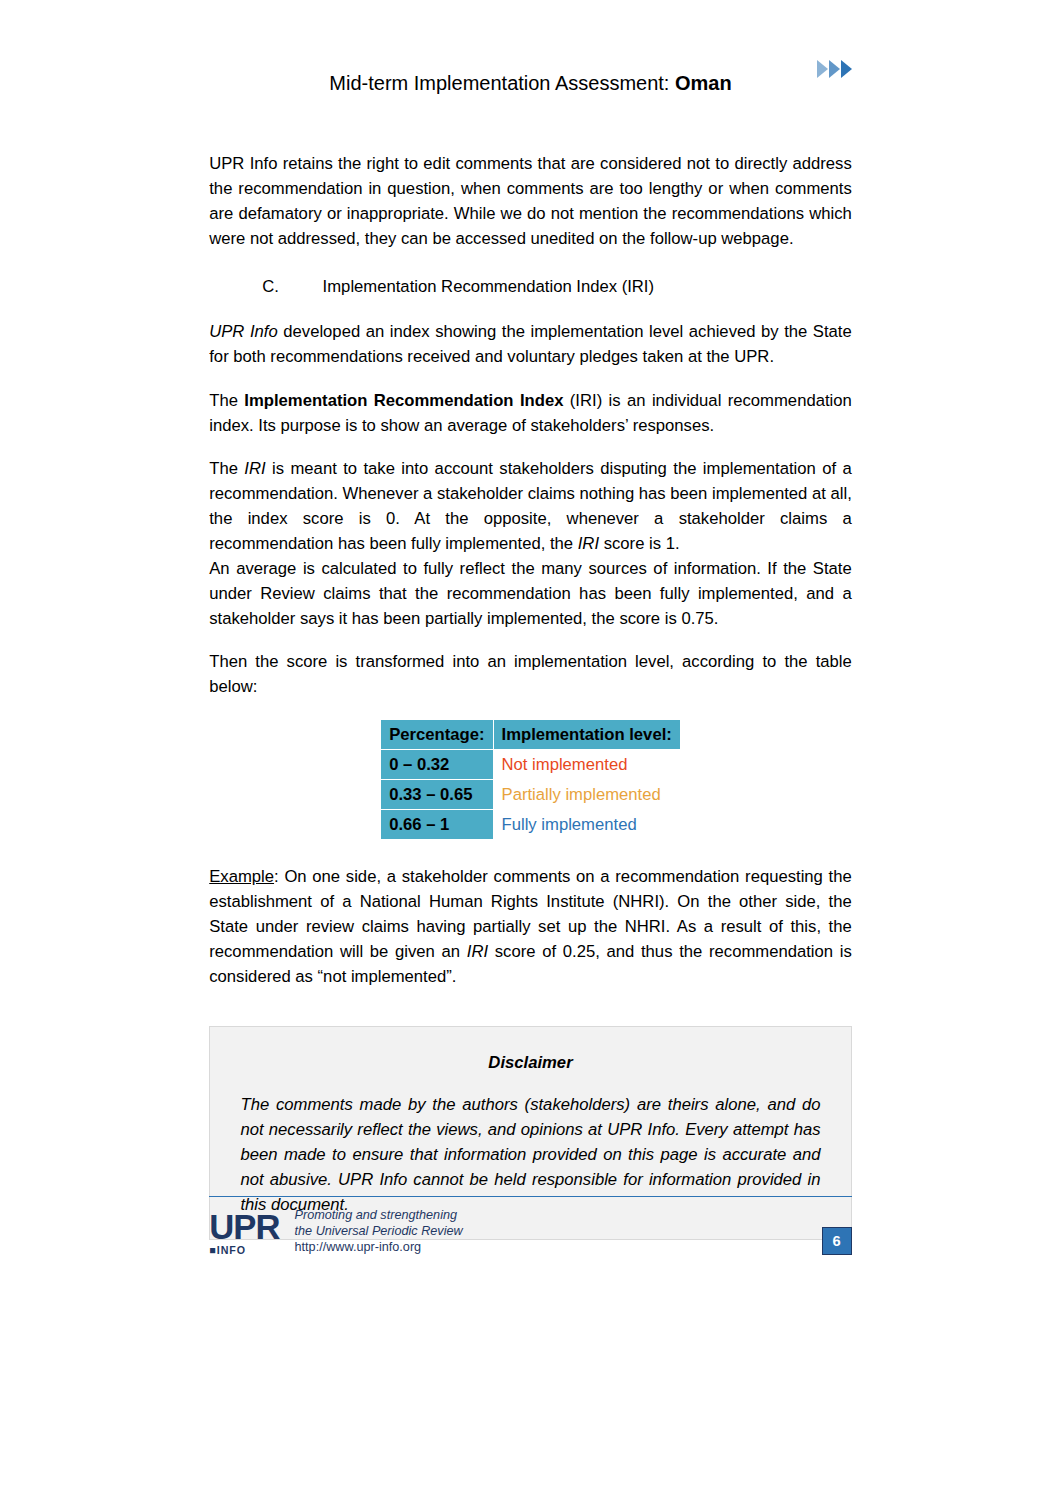Mid-term Implementation Assessment: Oman
UPR Info retains the right to edit comments that are considered not to directly address the recommendation in question, when comments are too lengthy or when comments are defamatory or inappropriate. While we do not mention the recommendations which were not addressed, they can be accessed unedited on the follow-up webpage.
C. Implementation Recommendation Index (IRI)
UPR Info developed an index showing the implementation level achieved by the State for both recommendations received and voluntary pledges taken at the UPR.
The Implementation Recommendation Index (IRI) is an individual recommendation index. Its purpose is to show an average of stakeholders’ responses.
The IRI is meant to take into account stakeholders disputing the implementation of a recommendation. Whenever a stakeholder claims nothing has been implemented at all, the index score is 0. At the opposite, whenever a stakeholder claims a recommendation has been fully implemented, the IRI score is 1.
An average is calculated to fully reflect the many sources of information. If the State under Review claims that the recommendation has been fully implemented, and a stakeholder says it has been partially implemented, the score is 0.75.
Then the score is transformed into an implementation level, according to the table below:
| Percentage: | Implementation level: |
| --- | --- |
| 0 – 0.32 | Not implemented |
| 0.33 – 0.65 | Partially implemented |
| 0.66 – 1 | Fully implemented |
Example: On one side, a stakeholder comments on a recommendation requesting the establishment of a National Human Rights Institute (NHRI). On the other side, the State under review claims having partially set up the NHRI. As a result of this, the recommendation will be given an IRI score of 0.25, and thus the recommendation is considered as “not implemented”.
Disclaimer
The comments made by the authors (stakeholders) are theirs alone, and do not necessarily reflect the views, and opinions at UPR Info. Every attempt has been made to ensure that information provided on this page is accurate and not abusive. UPR Info cannot be held responsible for information provided in this document.
UPR
■INFO
Promoting and strengthening
the Universal Periodic Review
http://www.upr-info.org
6